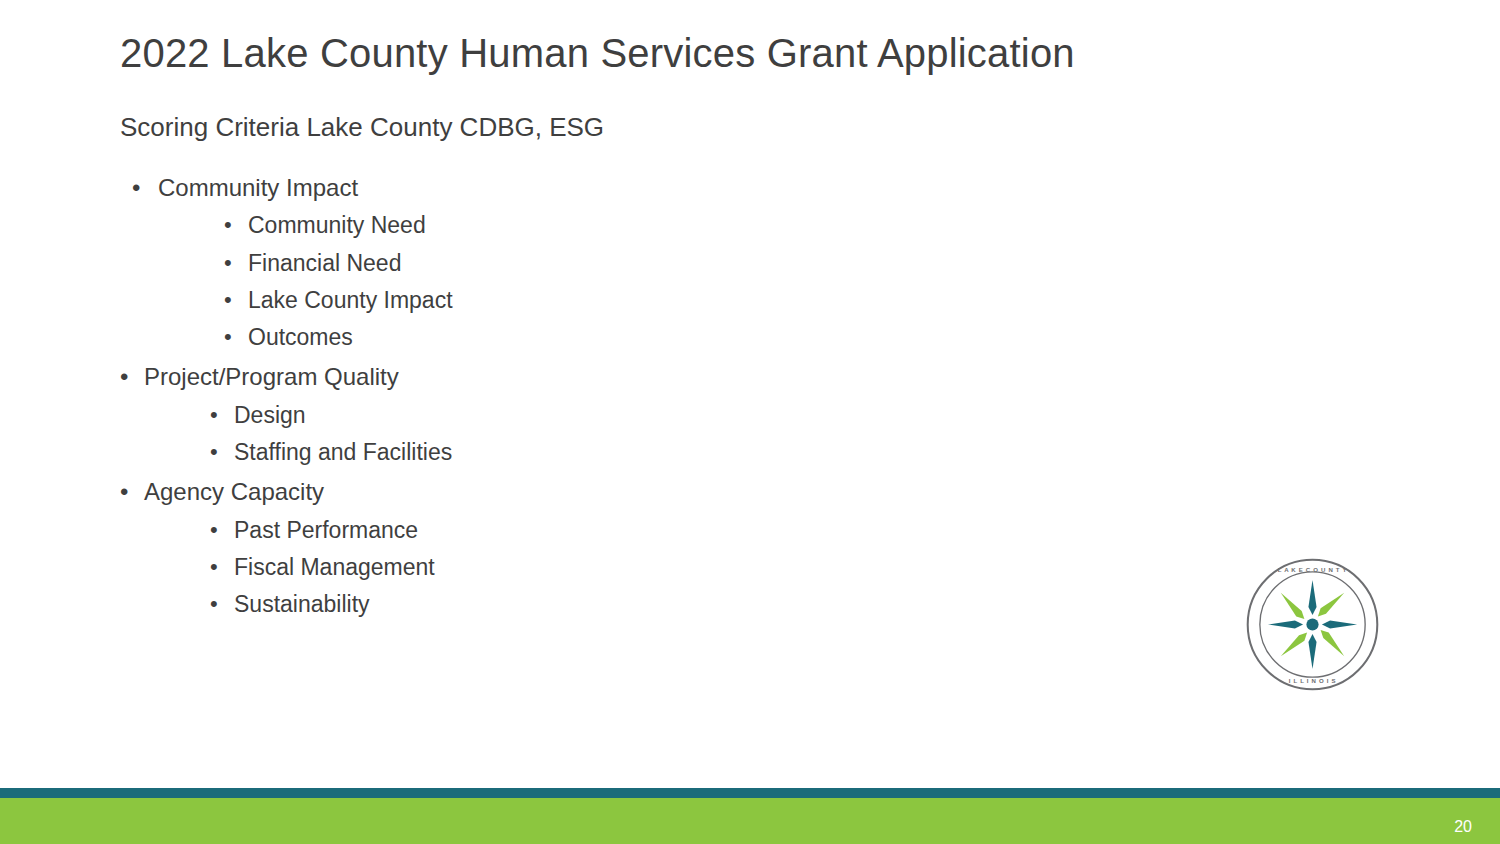2022 Lake County Human Services Grant Application
Scoring Criteria Lake County CDBG, ESG
Community Impact
Community Need
Financial Need
Lake County Impact
Outcomes
Project/Program Quality
Design
Staffing and Facilities
Agency Capacity
Past Performance
Fiscal Management
Sustainability
L A K E C O U N T Y I L L I N O I S
20